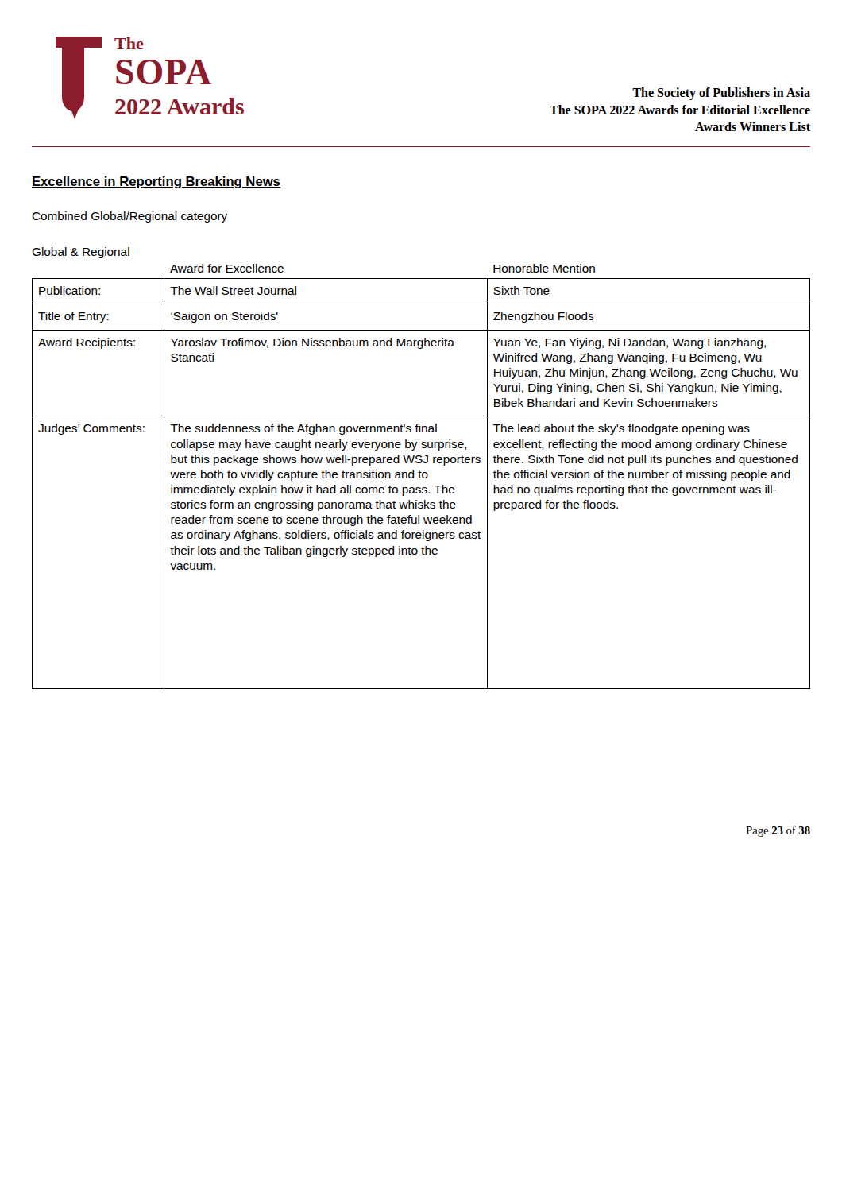The SOPA 2022 Awards
The Society of Publishers in Asia
The SOPA 2022 Awards for Editorial Excellence
Awards Winners List
Excellence in Reporting Breaking News
Combined Global/Regional category
Global & Regional
| | Award for Excellence | Honorable Mention |
| Publication: | The Wall Street Journal | Sixth Tone |
| Title of Entry: | ‘Saigon on Steroids' | Zhengzhou Floods |
| Award Recipients: | Yaroslav Trofimov, Dion Nissenbaum and Margherita Stancati | Yuan Ye, Fan Yiying, Ni Dandan, Wang Lianzhang, Winifred Wang, Zhang Wanqing, Fu Beimeng, Wu Huiyuan, Zhu Minjun, Zhang Weilong, Zeng Chuchu, Wu Yurui, Ding Yining, Chen Si, Shi Yangkun, Nie Yiming, Bibek Bhandari and Kevin Schoenmakers |
| Judges’ Comments: | The suddenness of the Afghan government's final collapse may have caught nearly everyone by surprise, but this package shows how well-prepared WSJ reporters were both to vividly capture the transition and to immediately explain how it had all come to pass. The stories form an engrossing panorama that whisks the reader from scene to scene through the fateful weekend as ordinary Afghans, soldiers, officials and foreigners cast their lots and the Taliban gingerly stepped into the vacuum. | The lead about the sky's floodgate opening was excellent, reflecting the mood among ordinary Chinese there. Sixth Tone did not pull its punches and questioned the official version of the number of missing people and had no qualms reporting that the government was ill-prepared for the floods. |
Page 23 of 38